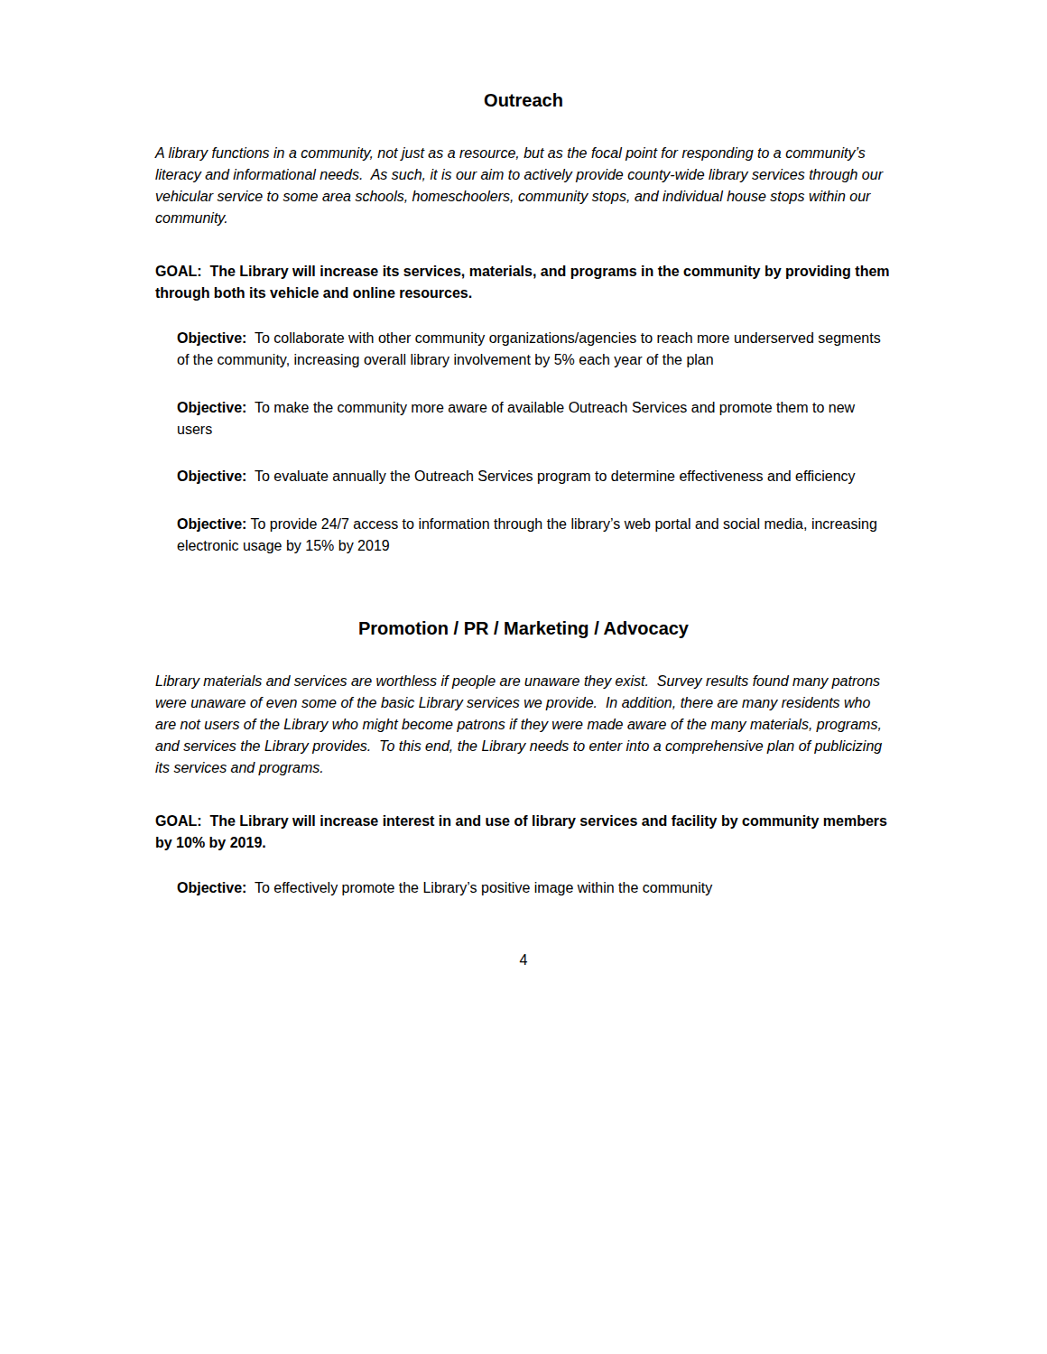Outreach
A library functions in a community, not just as a resource, but as the focal point for responding to a community’s literacy and informational needs. As such, it is our aim to actively provide county-wide library services through our vehicular service to some area schools, homeschoolers, community stops, and individual house stops within our community.
GOAL: The Library will increase its services, materials, and programs in the community by providing them through both its vehicle and online resources.
Objective: To collaborate with other community organizations/agencies to reach more underserved segments of the community, increasing overall library involvement by 5% each year of the plan
Objective: To make the community more aware of available Outreach Services and promote them to new users
Objective: To evaluate annually the Outreach Services program to determine effectiveness and efficiency
Objective: To provide 24/7 access to information through the library’s web portal and social media, increasing electronic usage by 15% by 2019
Promotion / PR / Marketing / Advocacy
Library materials and services are worthless if people are unaware they exist. Survey results found many patrons were unaware of even some of the basic Library services we provide. In addition, there are many residents who are not users of the Library who might become patrons if they were made aware of the many materials, programs, and services the Library provides. To this end, the Library needs to enter into a comprehensive plan of publicizing its services and programs.
GOAL: The Library will increase interest in and use of library services and facility by community members by 10% by 2019.
Objective: To effectively promote the Library’s positive image within the community
4